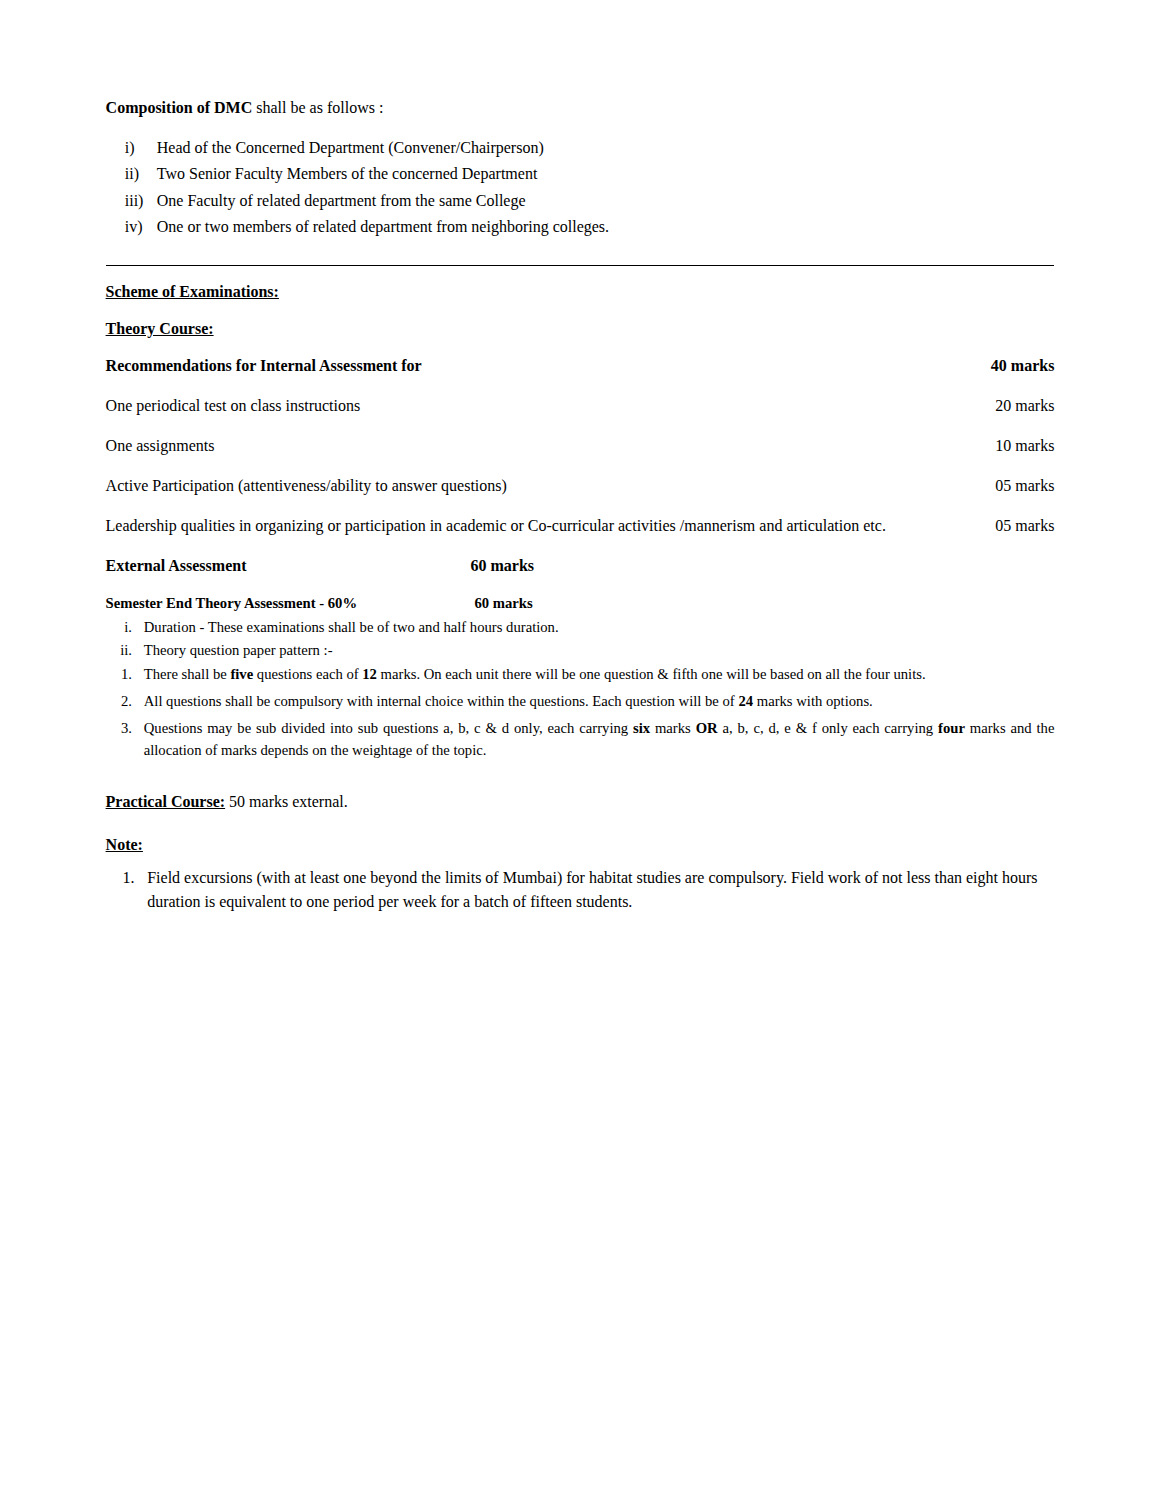Composition of DMC shall be as follows :
i) Head of the Concerned Department (Convener/Chairperson)
ii) Two Senior Faculty Members of the concerned Department
iii) One Faculty of related department from the same College
iv) One or two members of related department from neighboring colleges.
Scheme of Examinations:
Theory Course:
Recommendations for Internal Assessment for
40 marks
One periodical test on class instructions
20 marks
One assignments
10 marks
Active Participation (attentiveness/ability to answer questions)
05 marks
Leadership qualities in organizing or participation in academic or Co-curricular activities /mannerism and articulation etc.
05 marks
External Assessment
60 marks
Semester End Theory Assessment - 60%
60 marks
i. Duration - These examinations shall be of two and half hours duration.
ii. Theory question paper pattern :-
1. There shall be five questions each of 12 marks. On each unit there will be one question & fifth one will be based on all the four units.
2. All questions shall be compulsory with internal choice within the questions. Each question will be of 24 marks with options.
3. Questions may be sub divided into sub questions a, b, c & d only, each carrying six marks OR a, b, c, d, e & f only each carrying four marks and the allocation of marks depends on the weightage of the topic.
Practical Course: 50 marks external.
Note:
1. Field excursions (with at least one beyond the limits of Mumbai) for habitat studies are compulsory. Field work of not less than eight hours duration is equivalent to one period per week for a batch of fifteen students.